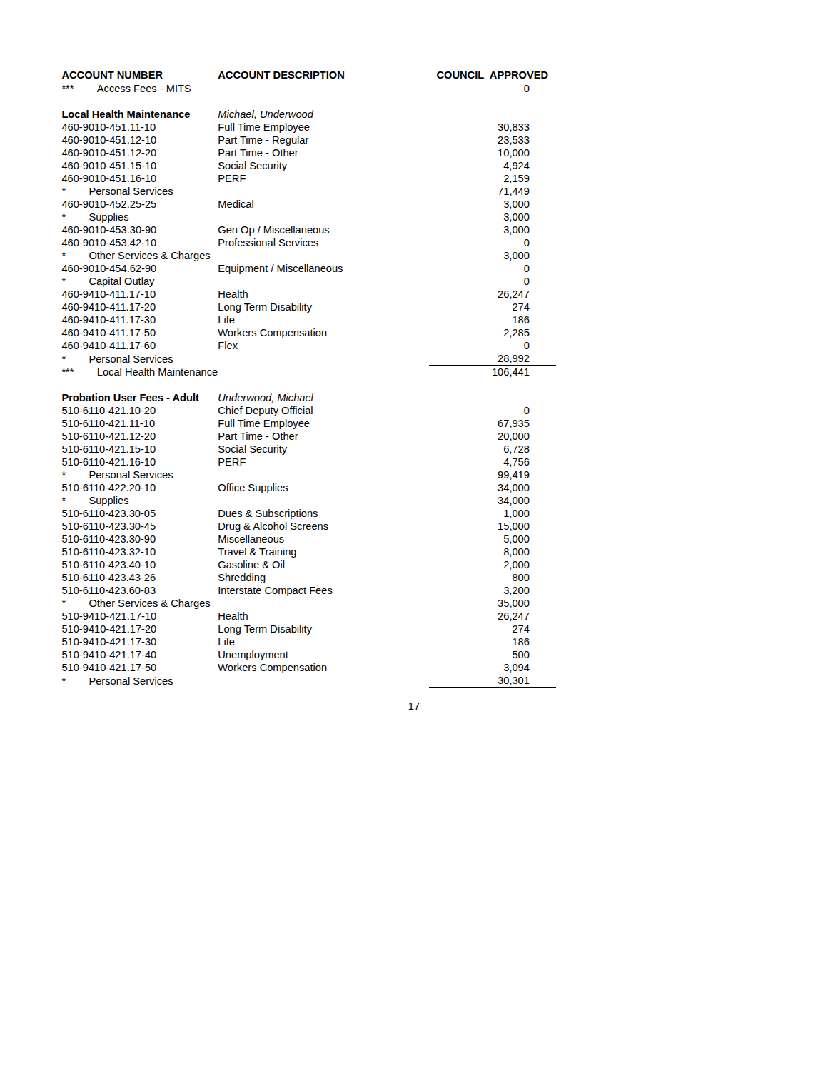| ACCOUNT NUMBER | ACCOUNT DESCRIPTION | COUNCIL APPROVED | |
| --- | --- | --- | --- |
| *** Access Fees - MITS | | 0 | |
| Local Health Maintenance | Michael, Underwood | | |
| 460-9010-451.11-10 | Full Time Employee | 30,833 | |
| 460-9010-451.12-10 | Part Time - Regular | 23,533 | |
| 460-9010-451.12-20 | Part Time - Other | 10,000 | |
| 460-9010-451.15-10 | Social Security | 4,924 | |
| 460-9010-451.16-10 | PERF | 2,159 | |
| * Personal Services | | 71,449 | |
| 460-9010-452.25-25 | Medical | 3,000 | |
| * Supplies | | 3,000 | |
| 460-9010-453.30-90 | Gen Op / Miscellaneous | 3,000 | |
| 460-9010-453.42-10 | Professional Services | 0 | |
| * Other Services & Charges | | 3,000 | |
| 460-9010-454.62-90 | Equipment / Miscellaneous | 0 | |
| * Capital Outlay | | 0 | |
| 460-9410-411.17-10 | Health | 26,247 | |
| 460-9410-411.17-20 | Long Term Disability | 274 | |
| 460-9410-411.17-30 | Life | 186 | |
| 460-9410-411.17-50 | Workers Compensation | 2,285 | |
| 460-9410-411.17-60 | Flex | 0 | |
| * Personal Services | | 28,992 | |
| *** Local Health Maintenance | | 106,441 | |
| Probation User Fees - Adult | Underwood, Michael | | |
| 510-6110-421.10-20 | Chief Deputy Official | 0 | |
| 510-6110-421.11-10 | Full Time Employee | 67,935 | |
| 510-6110-421.12-20 | Part Time - Other | 20,000 | |
| 510-6110-421.15-10 | Social Security | 6,728 | |
| 510-6110-421.16-10 | PERF | 4,756 | |
| * Personal Services | | 99,419 | |
| 510-6110-422.20-10 | Office Supplies | 34,000 | |
| * Supplies | | 34,000 | |
| 510-6110-423.30-05 | Dues & Subscriptions | 1,000 | |
| 510-6110-423.30-45 | Drug & Alcohol Screens | 15,000 | |
| 510-6110-423.30-90 | Miscellaneous | 5,000 | |
| 510-6110-423.32-10 | Travel & Training | 8,000 | |
| 510-6110-423.40-10 | Gasoline & Oil | 2,000 | |
| 510-6110-423.43-26 | Shredding | 800 | |
| 510-6110-423.60-83 | Interstate Compact Fees | 3,200 | |
| * Other Services & Charges | | 35,000 | |
| 510-9410-421.17-10 | Health | 26,247 | |
| 510-9410-421.17-20 | Long Term Disability | 274 | |
| 510-9410-421.17-30 | Life | 186 | |
| 510-9410-421.17-40 | Unemployment | 500 | |
| 510-9410-421.17-50 | Workers Compensation | 3,094 | |
| * Personal Services | | 30,301 | |
17